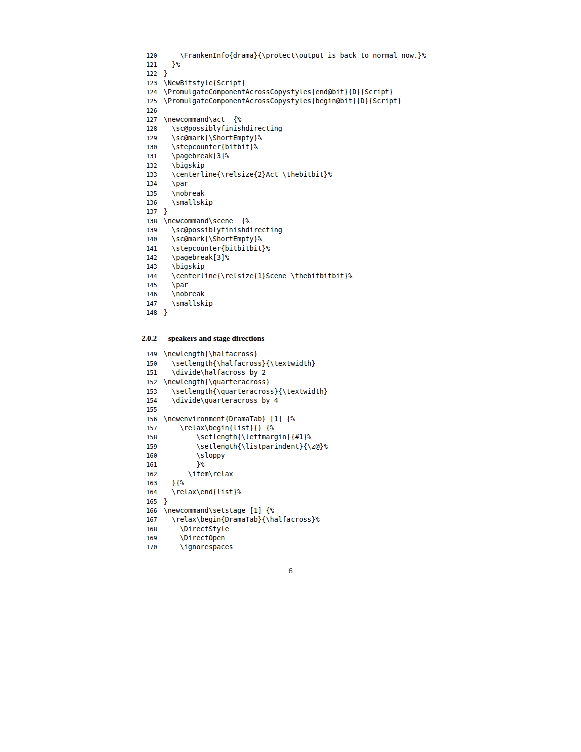120 \FrankenInfo{drama}{\protect\output is back to normal now.}%
121 }%
122}
123\NewBitstyle{Script}
124\PromulgateComponentAcrossCopystyles{end@bit}{D}{Script}
125\PromulgateComponentAcrossCopystyles{begin@bit}{D}{Script}
126
127\newcommand\act {%
128 \sc@possiblyfinishdirecting
129 \sc@mark{\ShortEmpty}%
130 \stepcounter{bitbit}%
131 \pagebreak[3]%
132 \bigskip
133 \centerline{\relsize{2}Act \thebitbit}%
134 \par
135 \nobreak
136 \smallskip
137}
138\newcommand\scene {%
139 \sc@possiblyfinishdirecting
140 \sc@mark{\ShortEmpty}%
141 \stepcounter{bitbitbit}%
142 \pagebreak[3]%
143 \bigskip
144 \centerline{\relsize{1}Scene \thebitbitbit}%
145 \par
146 \nobreak
147 \smallskip
148}
2.0.2speakers and stage directions
149\newlength{\halfacross}
150 \setlength{\halfacross}{\textwidth}
151 \divide\halfacross by 2
152\newlength{\quarteracross}
153 \setlength{\quarteracross}{\textwidth}
154 \divide\quarteracross by 4
155
156\newenvironment{DramaTab} [1] {%
157 \relax\begin{list}{} {%
158 \setlength{\leftmargin}{#1}%
159 \setlength{\listparindent}{\z@}%
160 \sloppy
161 }%
162 \item\relax
163 }{%
164 \relax\end{list}%
165}
166\newcommand\setstage [1] {%
167 \relax\begin{DramaTab}{\halfacross}%
168 \DirectStyle
169 \DirectOpen
170 \ignorespaces
6